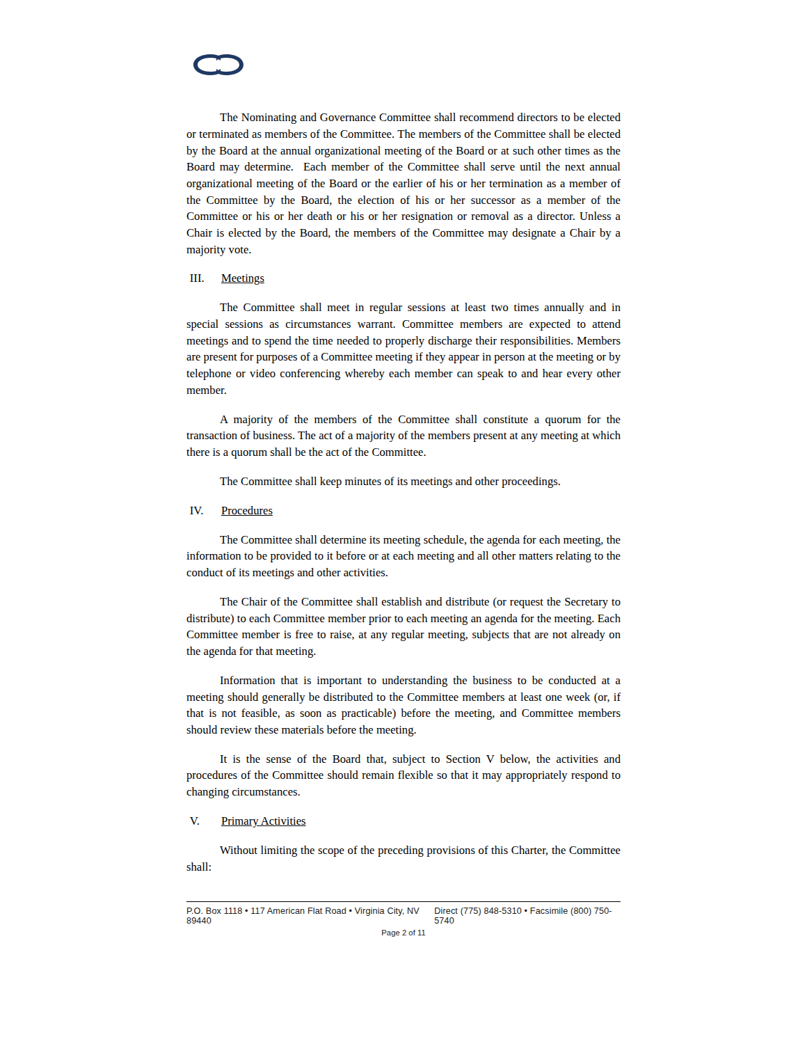The Nominating and Governance Committee shall recommend directors to be elected or terminated as members of the Committee. The members of the Committee shall be elected by the Board at the annual organizational meeting of the Board or at such other times as the Board may determine. Each member of the Committee shall serve until the next annual organizational meeting of the Board or the earlier of his or her termination as a member of the Committee by the Board, the election of his or her successor as a member of the Committee or his or her death or his or her resignation or removal as a director. Unless a Chair is elected by the Board, the members of the Committee may designate a Chair by a majority vote.
III. Meetings
The Committee shall meet in regular sessions at least two times annually and in special sessions as circumstances warrant. Committee members are expected to attend meetings and to spend the time needed to properly discharge their responsibilities. Members are present for purposes of a Committee meeting if they appear in person at the meeting or by telephone or video conferencing whereby each member can speak to and hear every other member.
A majority of the members of the Committee shall constitute a quorum for the transaction of business. The act of a majority of the members present at any meeting at which there is a quorum shall be the act of the Committee.
The Committee shall keep minutes of its meetings and other proceedings.
IV. Procedures
The Committee shall determine its meeting schedule, the agenda for each meeting, the information to be provided to it before or at each meeting and all other matters relating to the conduct of its meetings and other activities.
The Chair of the Committee shall establish and distribute (or request the Secretary to distribute) to each Committee member prior to each meeting an agenda for the meeting. Each Committee member is free to raise, at any regular meeting, subjects that are not already on the agenda for that meeting.
Information that is important to understanding the business to be conducted at a meeting should generally be distributed to the Committee members at least one week (or, if that is not feasible, as soon as practicable) before the meeting, and Committee members should review these materials before the meeting.
It is the sense of the Board that, subject to Section V below, the activities and procedures of the Committee should remain flexible so that it may appropriately respond to changing circumstances.
V. Primary Activities
Without limiting the scope of the preceding provisions of this Charter, the Committee shall:
P.O. Box 1118 • 117 American Flat Road • Virginia City, NV 89440 Direct (775) 848-5310 • Facsimile (800) 750-5740
Page 2 of 11